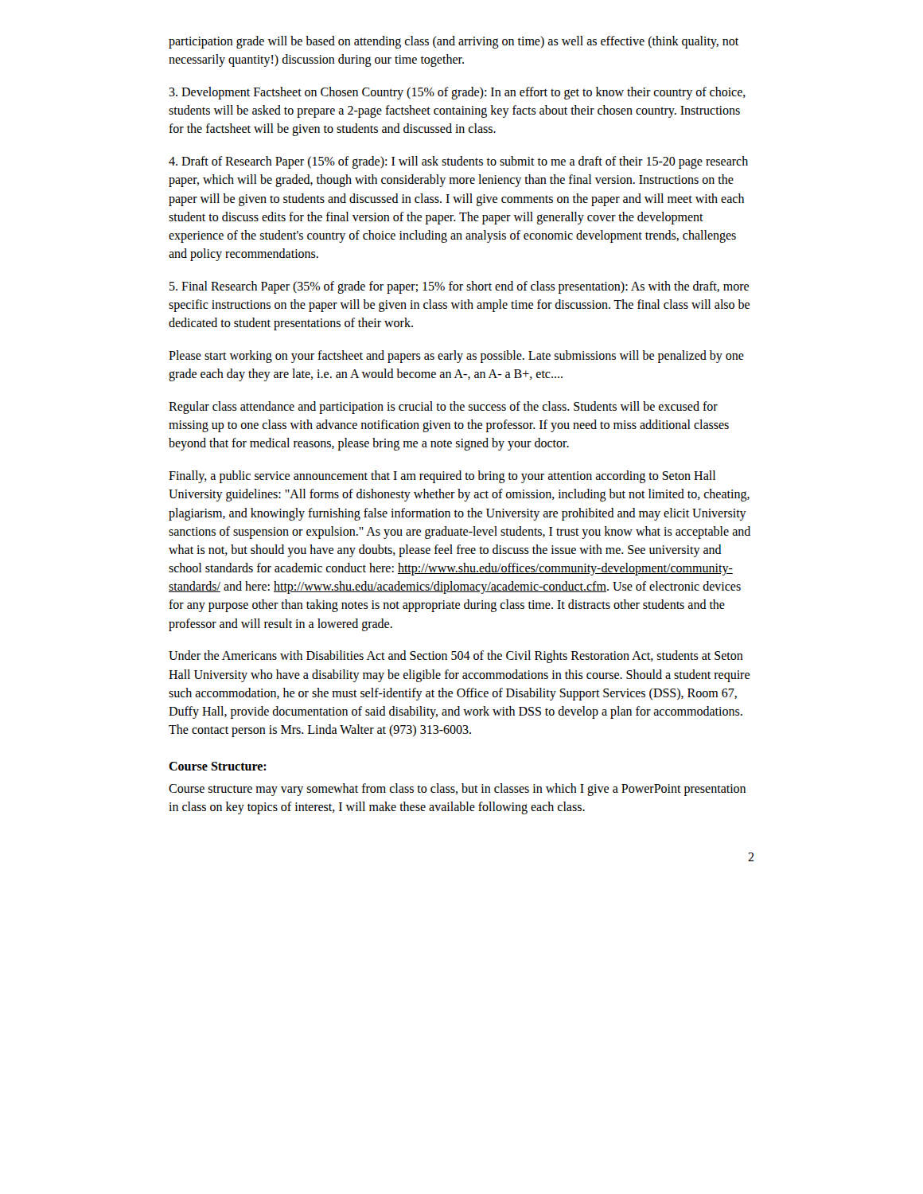participation grade will be based on attending class (and arriving on time) as well as effective (think quality, not necessarily quantity!) discussion during our time together.
3. Development Factsheet on Chosen Country (15% of grade): In an effort to get to know their country of choice, students will be asked to prepare a 2-page factsheet containing key facts about their chosen country. Instructions for the factsheet will be given to students and discussed in class.
4. Draft of Research Paper (15% of grade): I will ask students to submit to me a draft of their 15-20 page research paper, which will be graded, though with considerably more leniency than the final version. Instructions on the paper will be given to students and discussed in class. I will give comments on the paper and will meet with each student to discuss edits for the final version of the paper. The paper will generally cover the development experience of the student's country of choice including an analysis of economic development trends, challenges and policy recommendations.
5. Final Research Paper (35% of grade for paper; 15% for short end of class presentation): As with the draft, more specific instructions on the paper will be given in class with ample time for discussion. The final class will also be dedicated to student presentations of their work.
Please start working on your factsheet and papers as early as possible. Late submissions will be penalized by one grade each day they are late, i.e. an A would become an A-, an A- a B+, etc....
Regular class attendance and participation is crucial to the success of the class. Students will be excused for missing up to one class with advance notification given to the professor. If you need to miss additional classes beyond that for medical reasons, please bring me a note signed by your doctor.
Finally, a public service announcement that I am required to bring to your attention according to Seton Hall University guidelines: "All forms of dishonesty whether by act of omission, including but not limited to, cheating, plagiarism, and knowingly furnishing false information to the University are prohibited and may elicit University sanctions of suspension or expulsion." As you are graduate-level students, I trust you know what is acceptable and what is not, but should you have any doubts, please feel free to discuss the issue with me. See university and school standards for academic conduct here: http://www.shu.edu/offices/community-development/community-standards/ and here: http://www.shu.edu/academics/diplomacy/academic-conduct.cfm. Use of electronic devices for any purpose other than taking notes is not appropriate during class time. It distracts other students and the professor and will result in a lowered grade.
Under the Americans with Disabilities Act and Section 504 of the Civil Rights Restoration Act, students at Seton Hall University who have a disability may be eligible for accommodations in this course. Should a student require such accommodation, he or she must self-identify at the Office of Disability Support Services (DSS), Room 67, Duffy Hall, provide documentation of said disability, and work with DSS to develop a plan for accommodations. The contact person is Mrs. Linda Walter at (973) 313-6003.
Course Structure:
Course structure may vary somewhat from class to class, but in classes in which I give a PowerPoint presentation in class on key topics of interest, I will make these available following each class.
2